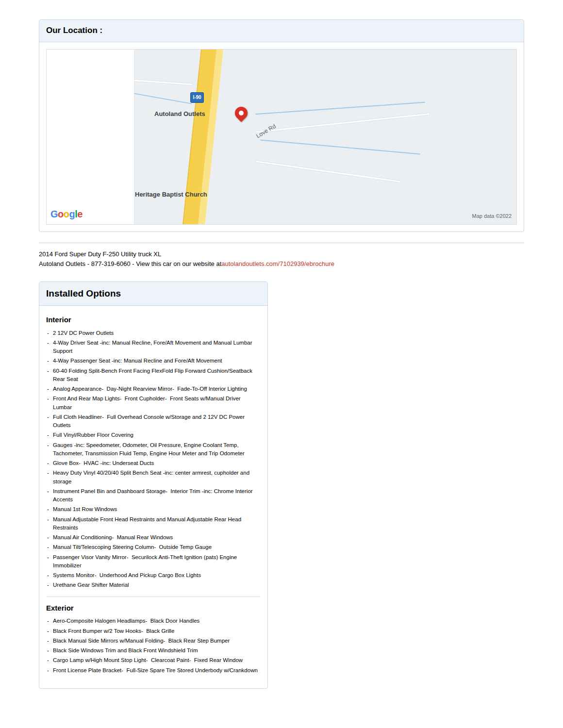Our Location :
I-90
Autoland Outlets
Love Rd
Willowbrook Rd
✝
Heritage Baptist Church
Google
Map data ©2022
2014 Ford Super Duty F-250 Utility truck XL
Autoland Outlets - 877-319-6060 - View this car on our website atautolandoutlets.com/7102939/ebrochure
Installed Options
Interior
2 12V DC Power Outlets
4-Way Driver Seat -inc: Manual Recline, Fore/Aft Movement and Manual Lumbar Support
4-Way Passenger Seat -inc: Manual Recline and Fore/Aft Movement
60-40 Folding Split-Bench Front Facing FlexFold Flip Forward Cushion/Seatback Rear Seat
Analog Appearance- Day-Night Rearview Mirror- Fade-To-Off Interior Lighting
Front And Rear Map Lights- Front Cupholder- Front Seats w/Manual Driver Lumbar
Full Cloth Headliner- Full Overhead Console w/Storage and 2 12V DC Power Outlets
Full Vinyl/Rubber Floor Covering
Gauges -inc: Speedometer, Odometer, Oil Pressure, Engine Coolant Temp, Tachometer, Transmission Fluid Temp, Engine Hour Meter and Trip Odometer
Glove Box- HVAC -inc: Underseat Ducts
Heavy Duty Vinyl 40/20/40 Split Bench Seat -inc: center armrest, cupholder and storage
Instrument Panel Bin and Dashboard Storage- Interior Trim -inc: Chrome Interior Accents
Manual 1st Row Windows
Manual Adjustable Front Head Restraints and Manual Adjustable Rear Head Restraints
Manual Air Conditioning- Manual Rear Windows
Manual Tilt/Telescoping Steering Column- Outside Temp Gauge
Passenger Visor Vanity Mirror- Securilock Anti-Theft Ignition (pats) Engine Immobilizer
Systems Monitor- Underhood And Pickup Cargo Box Lights
Urethane Gear Shifter Material
Exterior
Aero-Composite Halogen Headlamps- Black Door Handles
Black Front Bumper w/2 Tow Hooks- Black Grille
Black Manual Side Mirrors w/Manual Folding- Black Rear Step Bumper
Black Side Windows Trim and Black Front Windshield Trim
Cargo Lamp w/High Mount Stop Light- Clearcoat Paint- Fixed Rear Window
Front License Plate Bracket- Full-Size Spare Tire Stored Underbody w/Crankdown